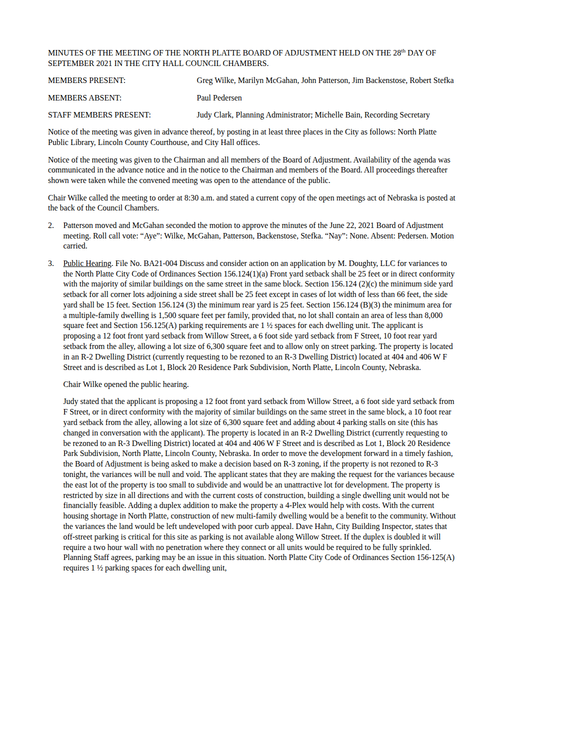MINUTES OF THE MEETING OF THE NORTH PLATTE BOARD OF ADJUSTMENT HELD ON THE 28th DAY OF SEPTEMBER 2021 IN THE CITY HALL COUNCIL CHAMBERS.
MEMBERS PRESENT:
Greg Wilke, Marilyn McGahan, John Patterson, Jim Backenstose, Robert Stefka
MEMBERS ABSENT:
Paul Pedersen
STAFF MEMBERS PRESENT:
Judy Clark, Planning Administrator; Michelle Bain, Recording Secretary
Notice of the meeting was given in advance thereof, by posting in at least three places in the City as follows: North Platte Public Library, Lincoln County Courthouse, and City Hall offices.
Notice of the meeting was given to the Chairman and all members of the Board of Adjustment. Availability of the agenda was communicated in the advance notice and in the notice to the Chairman and members of the Board. All proceedings thereafter shown were taken while the convened meeting was open to the attendance of the public.
Chair Wilke called the meeting to order at 8:30 a.m. and stated a current copy of the open meetings act of Nebraska is posted at the back of the Council Chambers.
2.
Patterson moved and McGahan seconded the motion to approve the minutes of the June 22, 2021 Board of Adjustment meeting. Roll call vote: “Aye”: Wilke, McGahan, Patterson, Backenstose, Stefka. “Nay”: None. Absent: Pedersen. Motion carried.
3.
Public Hearing. File No. BA21-004 Discuss and consider action on an application by M. Doughty, LLC for variances to the North Platte City Code of Ordinances Section 156.124(1)(a) Front yard setback shall be 25 feet or in direct conformity with the majority of similar buildings on the same street in the same block. Section 156.124 (2)(c) the minimum side yard setback for all corner lots adjoining a side street shall be 25 feet except in cases of lot width of less than 66 feet, the side yard shall be 15 feet. Section 156.124 (3) the minimum rear yard is 25 feet. Section 156.124 (B)(3) the minimum area for a multiple-family dwelling is 1,500 square feet per family, provided that, no lot shall contain an area of less than 8,000 square feet and Section 156.125(A) parking requirements are 1 ½ spaces for each dwelling unit. The applicant is proposing a 12 foot front yard setback from Willow Street, a 6 foot side yard setback from F Street, 10 foot rear yard setback from the alley, allowing a lot size of 6,300 square feet and to allow only on street parking. The property is located in an R-2 Dwelling District (currently requesting to be rezoned to an R-3 Dwelling District) located at 404 and 406 W F Street and is described as Lot 1, Block 20 Residence Park Subdivision, North Platte, Lincoln County, Nebraska.
Chair Wilke opened the public hearing.
Judy stated that the applicant is proposing a 12 foot front yard setback from Willow Street, a 6 foot side yard setback from F Street, or in direct conformity with the majority of similar buildings on the same street in the same block, a 10 foot rear yard setback from the alley, allowing a lot size of 6,300 square feet and adding about 4 parking stalls on site (this has changed in conversation with the applicant). The property is located in an R-2 Dwelling District (currently requesting to be rezoned to an R-3 Dwelling District) located at 404 and 406 W F Street and is described as Lot 1, Block 20 Residence Park Subdivision, North Platte, Lincoln County, Nebraska. In order to move the development forward in a timely fashion, the Board of Adjustment is being asked to make a decision based on R-3 zoning, if the property is not rezoned to R-3 tonight, the variances will be null and void. The applicant states that they are making the request for the variances because the east lot of the property is too small to subdivide and would be an unattractive lot for development. The property is restricted by size in all directions and with the current costs of construction, building a single dwelling unit would not be financially feasible. Adding a duplex addition to make the property a 4-Plex would help with costs. With the current housing shortage in North Platte, construction of new multi-family dwelling would be a benefit to the community. Without the variances the land would be left undeveloped with poor curb appeal. Dave Hahn, City Building Inspector, states that off-street parking is critical for this site as parking is not available along Willow Street. If the duplex is doubled it will require a two hour wall with no penetration where they connect or all units would be required to be fully sprinkled. Planning Staff agrees, parking may be an issue in this situation. North Platte City Code of Ordinances Section 156-125(A) requires 1 ½ parking spaces for each dwelling unit,